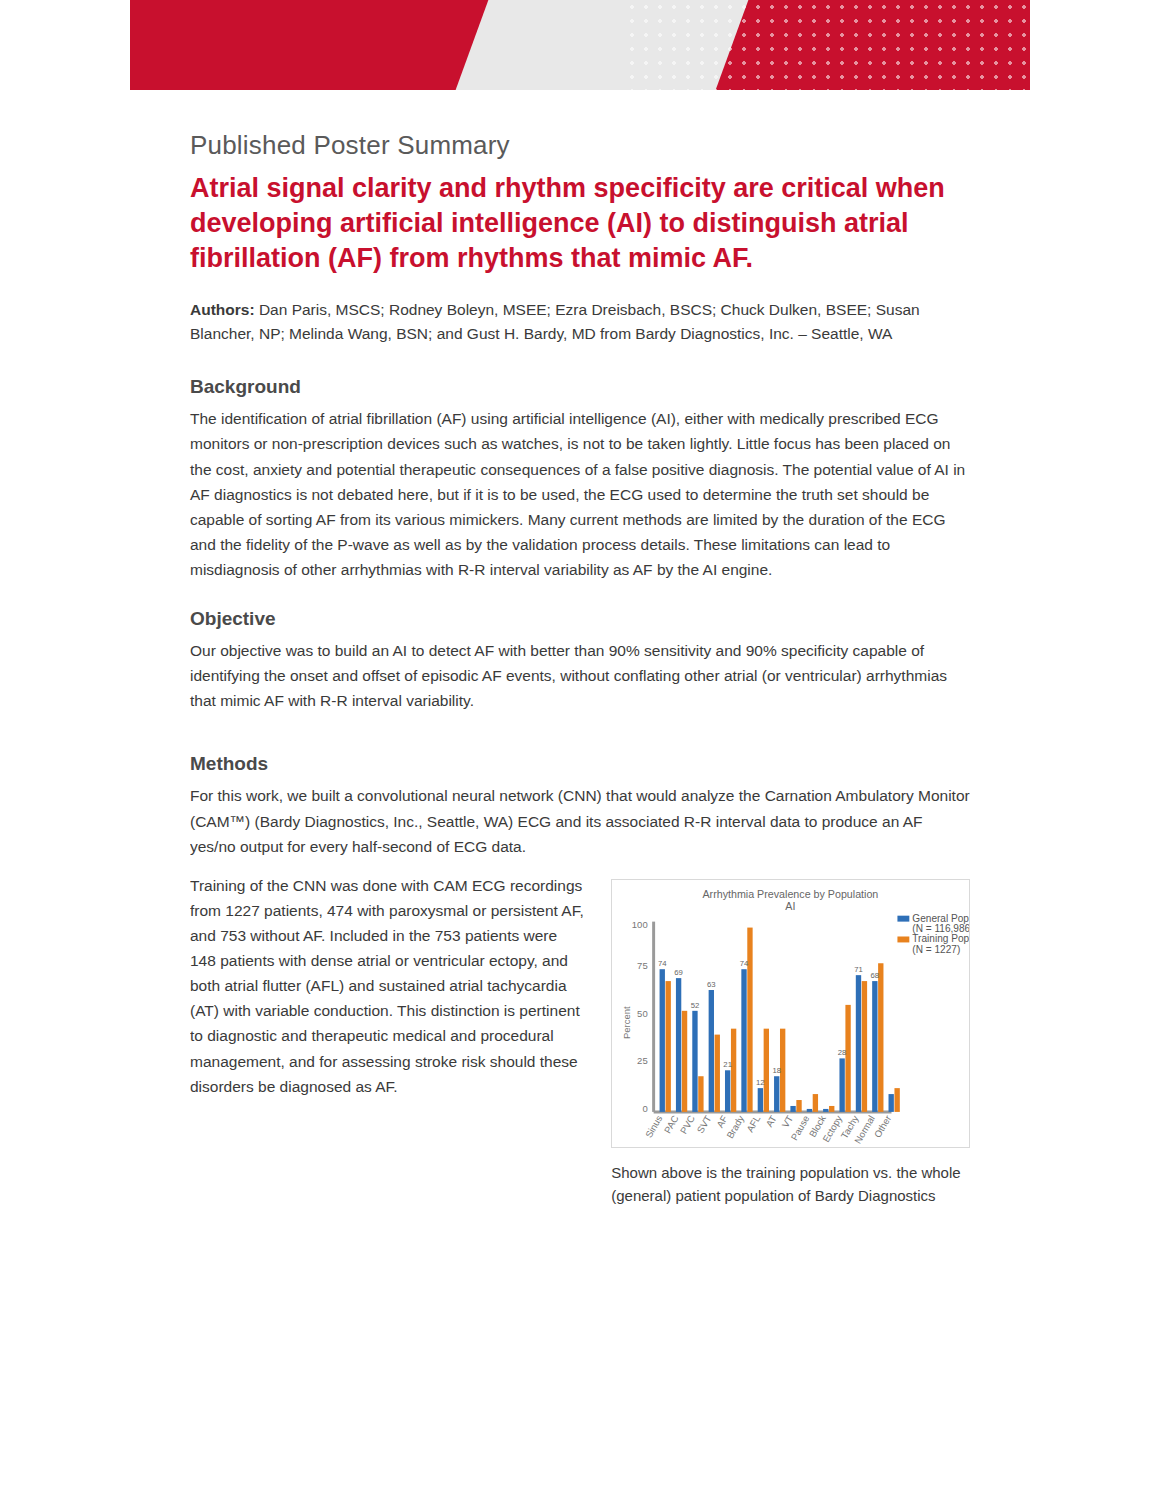Published Poster Summary
Atrial signal clarity and rhythm specificity are critical when developing artificial intelligence (AI) to distinguish atrial fibrillation (AF) from rhythms that mimic AF.
Authors: Dan Paris, MSCS; Rodney Boleyn, MSEE; Ezra Dreisbach, BSCS; Chuck Dulken, BSEE; Susan Blancher, NP; Melinda Wang, BSN; and Gust H. Bardy, MD from Bardy Diagnostics, Inc. – Seattle, WA
Background
The identification of atrial fibrillation (AF) using artificial intelligence (AI), either with medically prescribed ECG monitors or non-prescription devices such as watches, is not to be taken lightly. Little focus has been placed on the cost, anxiety and potential therapeutic consequences of a false positive diagnosis. The potential value of AI in AF diagnostics is not debated here, but if it is to be used, the ECG used to determine the truth set should be capable of sorting AF from its various mimickers. Many current methods are limited by the duration of the ECG and the fidelity of the P-wave as well as by the validation process details. These limitations can lead to misdiagnosis of other arrhythmias with R-R interval variability as AF by the AI engine.
Objective
Our objective was to build an AI to detect AF with better than 90% sensitivity and 90% specificity capable of identifying the onset and offset of episodic AF events, without conflating other atrial (or ventricular) arrhythmias that mimic AF with R-R interval variability.
Methods
For this work, we built a convolutional neural network (CNN) that would analyze the Carnation Ambulatory Monitor (CAM™) (Bardy Diagnostics, Inc., Seattle, WA) ECG and its associated R-R interval data to produce an AF yes/no output for every half-second of ECG data.
Arrhythmia Prevalence by Population AI General Pop. (N = 116,986) Training Pop. (N = 1227) 0 25 50 75 100 Percent 74 69 52 63 21 74 12 18 28 71 68 Sinus PAC PVC SVT AF Brady AFL AT VT Pause Block Ectopy Tachy Normal Other
Shown above is the training population vs. the whole (general) patient population of Bardy Diagnostics
Training of the CNN was done with CAM ECG recordings from 1227 patients, 474 with paroxysmal or persistent AF, and 753 without AF. Included in the 753 patients were 148 patients with dense atrial or ventricular ectopy, and both atrial flutter (AFL) and sustained atrial tachycardia (AT) with variable conduction. This distinction is pertinent to diagnostic and therapeutic medical and procedural management, and for assessing stroke risk should these disorders be diagnosed as AF.